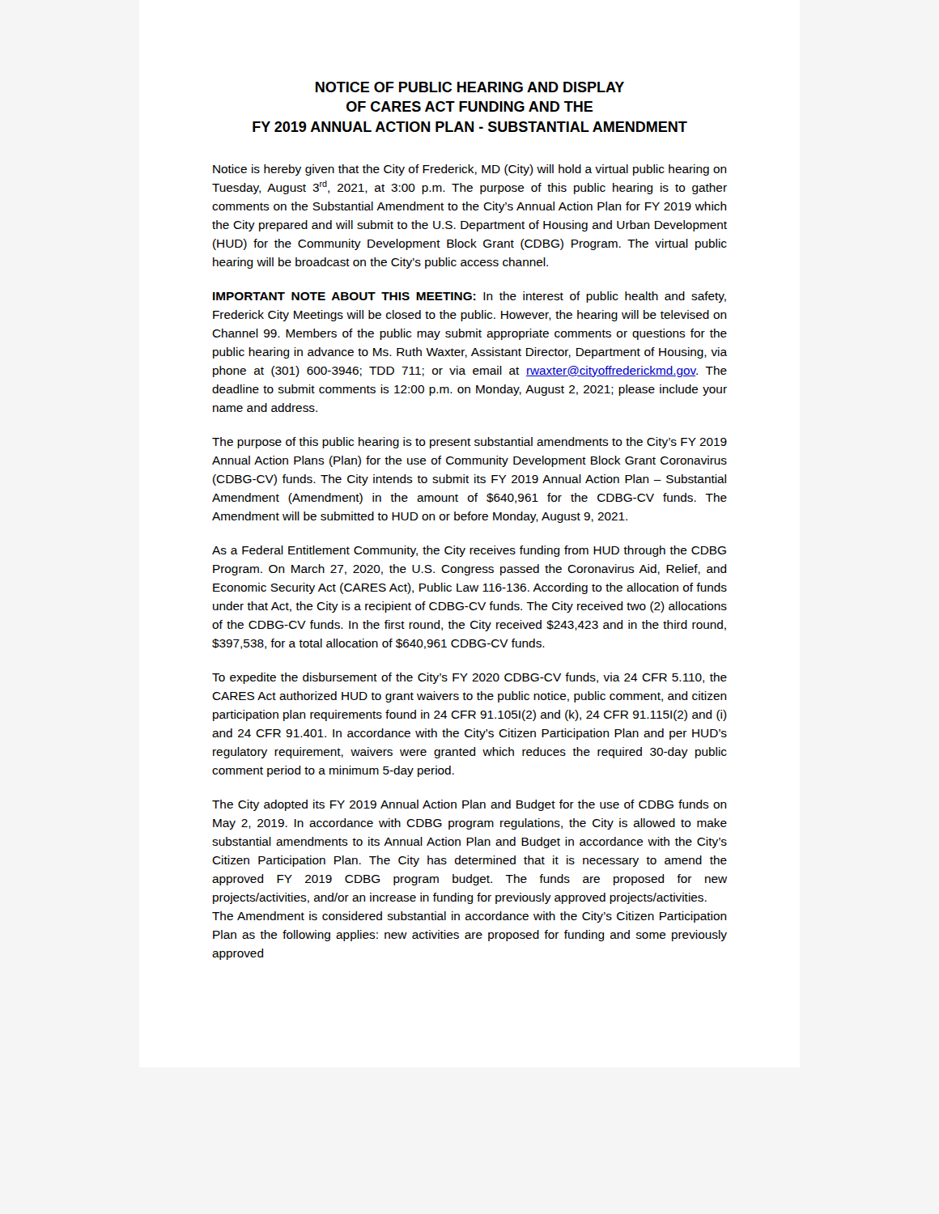Notice of Public Hearing and Display
of CARES Act Funding and the
FY 2019 Annual Action Plan - Substantial Amendment
Notice is hereby given that the City of Frederick, MD (City) will hold a virtual public hearing on Tuesday, August 3rd, 2021, at 3:00 p.m. The purpose of this public hearing is to gather comments on the Substantial Amendment to the City’s Annual Action Plan for FY 2019 which the City prepared and will submit to the U.S. Department of Housing and Urban Development (HUD) for the Community Development Block Grant (CDBG) Program. The virtual public hearing will be broadcast on the City’s public access channel.
IMPORTANT NOTE ABOUT THIS MEETING: In the interest of public health and safety, Frederick City Meetings will be closed to the public. However, the hearing will be televised on Channel 99. Members of the public may submit appropriate comments or questions for the public hearing in advance to Ms. Ruth Waxter, Assistant Director, Department of Housing, via phone at (301) 600-3946; TDD 711; or via email at rwaxter@cityoffrederickmd.gov. The deadline to submit comments is 12:00 p.m. on Monday, August 2, 2021; please include your name and address.
The purpose of this public hearing is to present substantial amendments to the City’s FY 2019 Annual Action Plans (Plan) for the use of Community Development Block Grant Coronavirus (CDBG-CV) funds. The City intends to submit its FY 2019 Annual Action Plan – Substantial Amendment (Amendment) in the amount of $640,961 for the CDBG-CV funds. The Amendment will be submitted to HUD on or before Monday, August 9, 2021.
As a Federal Entitlement Community, the City receives funding from HUD through the CDBG Program. On March 27, 2020, the U.S. Congress passed the Coronavirus Aid, Relief, and Economic Security Act (CARES Act), Public Law 116-136. According to the allocation of funds under that Act, the City is a recipient of CDBG-CV funds. The City received two (2) allocations of the CDBG-CV funds. In the first round, the City received $243,423 and in the third round, $397,538, for a total allocation of $640,961 CDBG-CV funds.
To expedite the disbursement of the City’s FY 2020 CDBG-CV funds, via 24 CFR 5.110, the CARES Act authorized HUD to grant waivers to the public notice, public comment, and citizen participation plan requirements found in 24 CFR 91.105I(2) and (k), 24 CFR 91.115I(2) and (i) and 24 CFR 91.401. In accordance with the City’s Citizen Participation Plan and per HUD’s regulatory requirement, waivers were granted which reduces the required 30-day public comment period to a minimum 5-day period.
The City adopted its FY 2019 Annual Action Plan and Budget for the use of CDBG funds on May 2, 2019. In accordance with CDBG program regulations, the City is allowed to make substantial amendments to its Annual Action Plan and Budget in accordance with the City’s Citizen Participation Plan. The City has determined that it is necessary to amend the approved FY 2019 CDBG program budget. The funds are proposed for new projects/activities, and/or an increase in funding for previously approved projects/activities.
The Amendment is considered substantial in accordance with the City’s Citizen Participation Plan as the following applies: new activities are proposed for funding and some previously approved